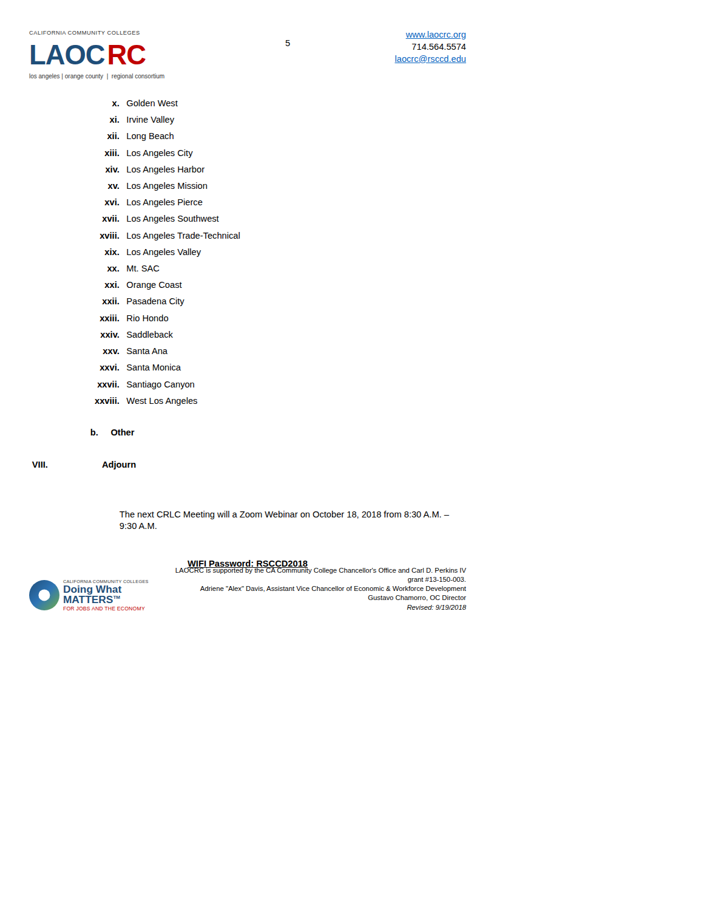CALIFORNIA COMMUNITY COLLEGES
LAOC RC
los angeles | orange county | regional consortium
5
www.laocrc.org
714.564.5574
laocrc@rsccd.edu
x. Golden West
xi. Irvine Valley
xii. Long Beach
xiii. Los Angeles City
xiv. Los Angeles Harbor
xv. Los Angeles Mission
xvi. Los Angeles Pierce
xvii. Los Angeles Southwest
xviii. Los Angeles Trade-Technical
xix. Los Angeles Valley
xx. Mt. SAC
xxi. Orange Coast
xxii. Pasadena City
xxiii. Rio Hondo
xxiv. Saddleback
xxv. Santa Ana
xxvi. Santa Monica
xxvii. Santiago Canyon
xxviii. West Los Angeles
b. Other
VIII. Adjourn
The next CRLC Meeting will a Zoom Webinar on October 18, 2018 from 8:30 A.M. – 9:30 A.M.
WIFI Password: RSCCD2018
CALIFORNIA COMMUNITY COLLEGES
Doing What MATTERS TM
FOR JOBS AND THE ECONOMY
LAOCRC is supported by the CA Community College Chancellor's Office and Carl D. Perkins IV grant #13-150-003.
Adriene "Alex" Davis, Assistant Vice Chancellor of Economic & Workforce Development
Gustavo Chamorro, OC Director
Revised: 9/19/2018